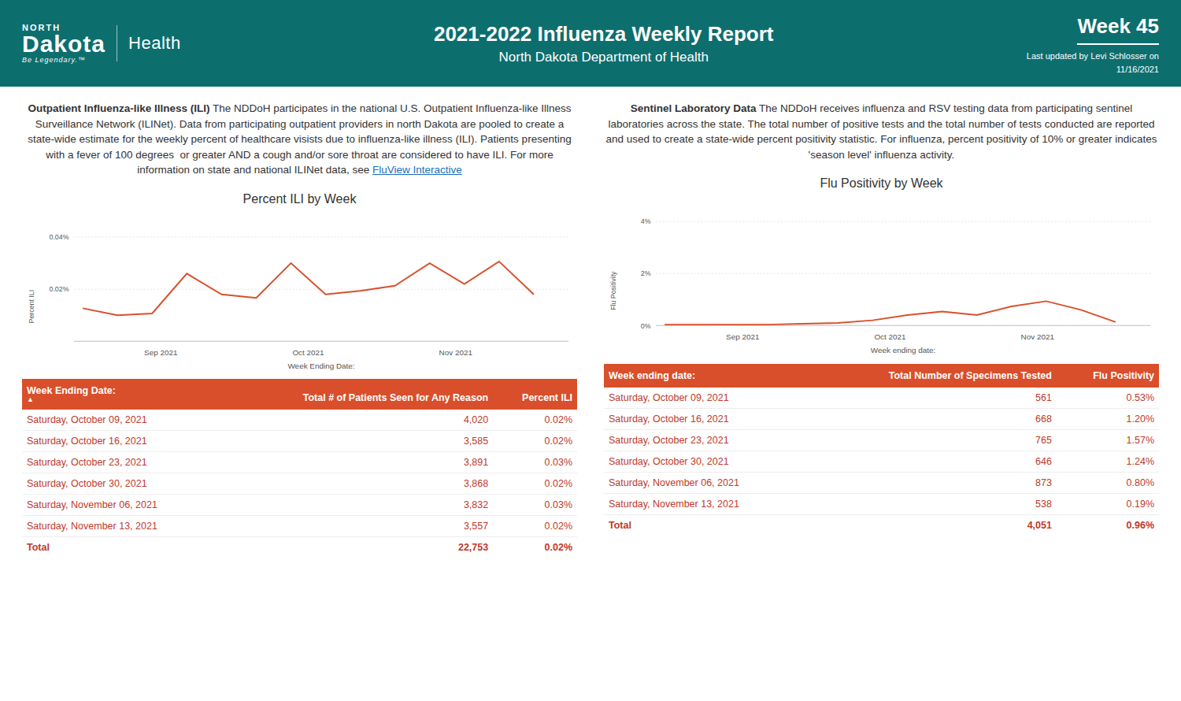North
Dakota
Be Legendary.™
Health
2021-2022 Influenza Weekly Report
North Dakota Department of Health
Week 45
Last updated by Levi Schlosser on
11/16/2021
Outpatient Influenza-like Illness (ILI) The NDDoH participates in the national U.S. Outpatient Influenza-like Illness Surveillance Network (ILINet). Data from participating outpatient providers in north Dakota are pooled to create a state-wide estimate for the weekly percent of healthcare visists due to influenza-like illness (ILI). Patients presenting with a fever of 100 degrees or greater AND a cough and/or sore throat are considered to have ILI. For more information on state and national ILINet data, see FluView Interactive
Percent ILI by Week
Percent ILI 0.04% 0.02% Sep 2021 Oct 2021 Nov 2021 Week Ending Date:
| Week Ending Date: ▲ | Total # of Patients Seen for Any Reason | Percent ILI |
| --- | --- | --- |
| Saturday, October 09, 2021 | 4,020 | 0.02% |
| Saturday, October 16, 2021 | 3,585 | 0.02% |
| Saturday, October 23, 2021 | 3,891 | 0.03% |
| Saturday, October 30, 2021 | 3,868 | 0.02% |
| Saturday, November 06, 2021 | 3,832 | 0.03% |
| Saturday, November 13, 2021 | 3,557 | 0.02% |
| Total | 22,753 | 0.02% |
Sentinel Laboratory Data The NDDoH receives influenza and RSV testing data from participating sentinel laboratories across the state. The total number of positive tests and the total number of tests conducted are reported and used to create a state-wide percent positivity statistic. For influenza, percent positivity of 10% or greater indicates 'season level' influenza activity.
Flu Positivity by Week
Flu Positivity 4% 2% 0% Sep 2021 Oct 2021 Nov 2021 Week ending date:
| Week ending date: | Total Number of Specimens Tested | Flu Positivity |
| --- | --- | --- |
| Saturday, October 09, 2021 | 561 | 0.53% |
| Saturday, October 16, 2021 | 668 | 1.20% |
| Saturday, October 23, 2021 | 765 | 1.57% |
| Saturday, October 30, 2021 | 646 | 1.24% |
| Saturday, November 06, 2021 | 873 | 0.80% |
| Saturday, November 13, 2021 | 538 | 0.19% |
| Total | 4,051 | 0.96% |